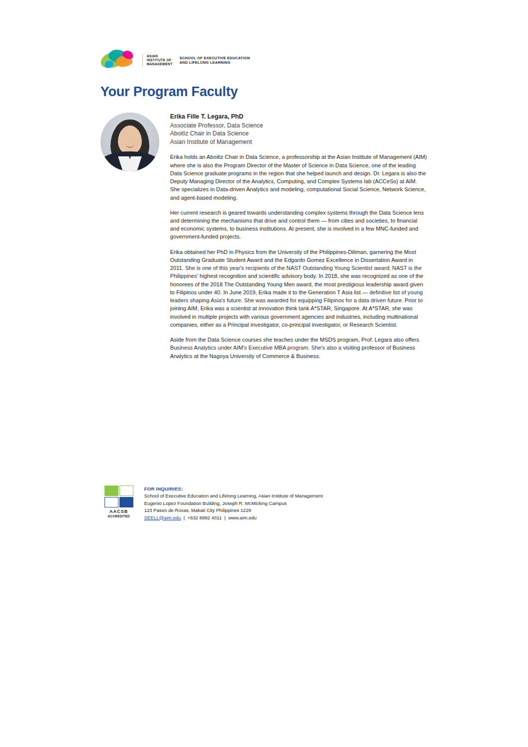ASIAN
INSTITUTE OF
MANAGEMENT
SCHOOL OF EXECUTIVE EDUCATION
AND LIFELONG LEARNING
Your Program Faculty
Erika Fille T. Legara, PhD
Associate Professor, Data Science
Aboitiz Chair in Data Science
Asian Institute of Management
Erika holds an Aboitiz Chair in Data Science, a professorship at the Asian Institute of Management (AIM) where she is also the Program Director of the Master of Science in Data Science, one of the leading Data Science graduate programs in the region that she helped launch and design. Dr. Legara is also the Deputy Managing Director of the Analytics, Computing, and Complex Systems lab (ACCeSs) at AIM. She specializes in Data-driven Analytics and modeling, computational Social Science, Network Science, and agent-based modeling.
Her current research is geared towards understanding complex systems through the Data Science lens and determining the mechanisms that drive and control them — from cities and societies, to financial and economic systems, to business institutions. At present, she is involved in a few MNC-funded and government-funded projects.
Erika obtained her PhD in Physics from the University of the Philippines-Diliman, garnering the Most Outstanding Graduate Student Award and the Edgardo Gomez Excellence in Dissertation Award in 2011. She is one of this year's recipients of the NAST Outstanding Young Scientist award; NAST is the Philippines' highest recognition and scientific advisory body. In 2018, she was recognized as one of the honorees of the 2018 The Outstanding Young Men award, the most prestigious leadership award given to Filipinos under 40. In June 2019, Erika made it to the Generation T Asia list — definitive list of young leaders shaping Asia's future. She was awarded for equipping Filipinos for a data driven future. Prior to joining AIM, Erika was a scientist at innovation think tank A*STAR, Singapore. At A*STAR, she was involved in multiple projects with various government agencies and industries, including multinational companies, either as a Principal investigator, co-principal investigator, or Research Scientist.
Aside from the Data Science courses she teaches under the MSDS program, Prof. Legara also offers Business Analytics under AIM's Executive MBA program. She's also a visiting professor of Business Analytics at the Nagoya University of Commerce & Business.
AACSB ACCREDITED
FOR INQUIRIES:
School of Executive Education and Lifelong Learning, Asian Institute of Management
Eugenio Lopez Foundation Building, Joseph R. McMicking Campus
123 Paseo de Roxas, Makati City Philippines 1229
SEELL@aim.edu | +632 8892 4011 | www.aim.edu